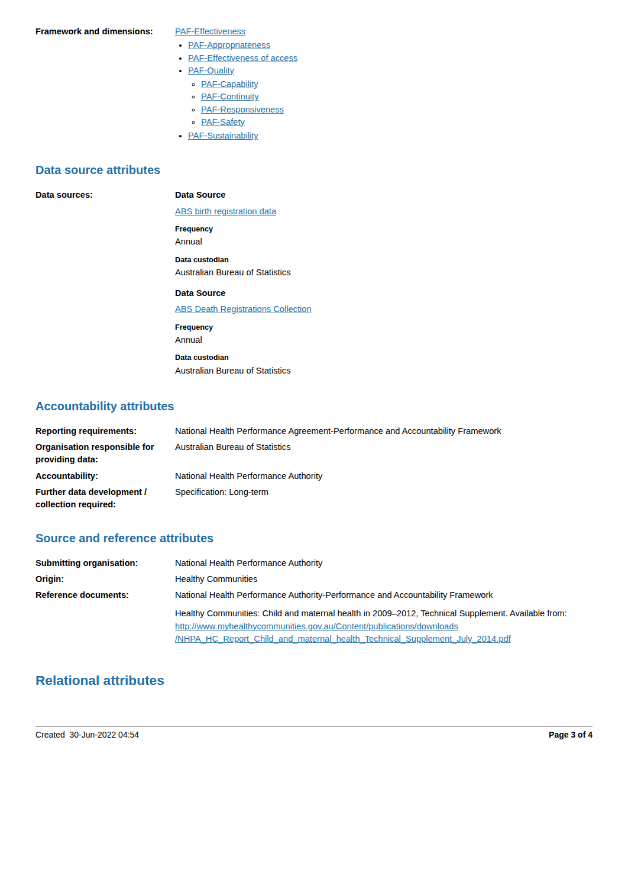| Framework and dimensions: | PAF-Effectiveness PAF-Appropriateness PAF-Effectiveness of access PAF-Quality PAF-Capability PAF-Continuity PAF-Responsiveness PAF-Safety PAF-Sustainability |
Data source attributes
| Data sources: | Data Source ABS birth registration data Frequency Annual Data custodian Australian Bureau of Statistics Data Source ABS Death Registrations Collection Frequency Annual Data custodian Australian Bureau of Statistics |
Accountability attributes
| Reporting requirements: | National Health Performance Agreement-Performance and Accountability Framework |
| Organisation responsible for providing data: | Australian Bureau of Statistics |
| Accountability: | National Health Performance Authority |
| Further data development / collection required: | Specification: Long-term |
Source and reference attributes
| Submitting organisation: | National Health Performance Authority |
| Origin: | Healthy Communities |
| Reference documents: | National Health Performance Authority-Performance and Accountability Framework Healthy Communities: Child and maternal health in 2009–2012, Technical Supplement. Available from: http://www.myhealthycommunities.gov.au/Content/publications/downloads /NHPA_HC_Report_Child_and_maternal_health_Technical_Supplement_July_2014.pdf |
Relational attributes
Created 30-Jun-2022 04:54 Page 3 of 4